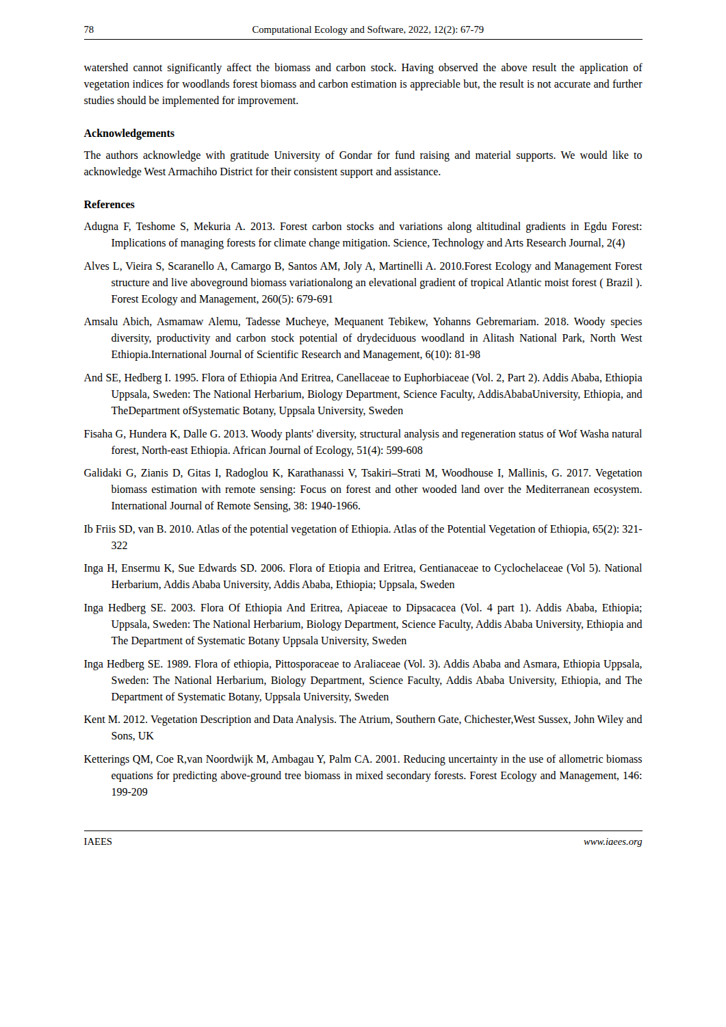78 Computational Ecology and Software, 2022, 12(2): 67-79
watershed cannot significantly affect the biomass and carbon stock. Having observed the above result the application of vegetation indices for woodlands forest biomass and carbon estimation is appreciable but, the result is not accurate and further studies should be implemented for improvement.
Acknowledgements
The authors acknowledge with gratitude University of Gondar for fund raising and material supports. We would like to acknowledge West Armachiho District for their consistent support and assistance.
References
Adugna F, Teshome S, Mekuria A. 2013. Forest carbon stocks and variations along altitudinal gradients in Egdu Forest: Implications of managing forests for climate change mitigation. Science, Technology and Arts Research Journal, 2(4)
Alves L, Vieira S, Scaranello A, Camargo B, Santos AM, Joly A, Martinelli A. 2010.Forest Ecology and Management Forest structure and live aboveground biomass variationalong an elevational gradient of tropical Atlantic moist forest ( Brazil ). Forest Ecology and Management, 260(5): 679-691
Amsalu Abich, Asmamaw Alemu, Tadesse Mucheye, Mequanent Tebikew, Yohanns Gebremariam. 2018. Woody species diversity, productivity and carbon stock potential of drydeciduous woodland in Alitash National Park, North West Ethiopia.International Journal of Scientific Research and Management, 6(10): 81-98
And SE, Hedberg I. 1995. Flora of Ethiopia And Eritrea, Canellaceae to Euphorbiaceae (Vol. 2, Part 2). Addis Ababa, Ethiopia Uppsala, Sweden: The National Herbarium, Biology Department, Science Faculty, AddisAbabaUniversity, Ethiopia, and TheDepartment ofSystematic Botany, Uppsala University, Sweden
Fisaha G, Hundera K, Dalle G. 2013. Woody plants' diversity, structural analysis and regeneration status of Wof Washa natural forest, North-east Ethiopia. African Journal of Ecology, 51(4): 599-608
Galidaki G, Zianis D, Gitas I, Radoglou K, Karathanassi V, Tsakiri–Strati M, Woodhouse I, Mallinis, G. 2017. Vegetation biomass estimation with remote sensing: Focus on forest and other wooded land over the Mediterranean ecosystem. International Journal of Remote Sensing, 38: 1940-1966.
Ib Friis SD, van B. 2010. Atlas of the potential vegetation of Ethiopia. Atlas of the Potential Vegetation of Ethiopia, 65(2): 321-322
Inga H, Ensermu K, Sue Edwards SD. 2006. Flora of Etiopia and Eritrea, Gentianaceae to Cyclochelaceae (Vol 5). National Herbarium, Addis Ababa University, Addis Ababa, Ethiopia; Uppsala, Sweden
Inga Hedberg SE. 2003. Flora Of Ethiopia And Eritrea, Apiaceae to Dipsacacea (Vol. 4 part 1). Addis Ababa, Ethiopia; Uppsala, Sweden: The National Herbarium, Biology Department, Science Faculty, Addis Ababa University, Ethiopia and The Department of Systematic Botany Uppsala University, Sweden
Inga Hedberg SE. 1989. Flora of ethiopia, Pittosporaceae to Araliaceae (Vol. 3). Addis Ababa and Asmara, Ethiopia Uppsala, Sweden: The National Herbarium, Biology Department, Science Faculty, Addis Ababa University, Ethiopia, and The Department of Systematic Botany, Uppsala University, Sweden
Kent M. 2012. Vegetation Description and Data Analysis. The Atrium, Southern Gate, Chichester,West Sussex, John Wiley and Sons, UK
Ketterings QM, Coe R,van Noordwijk M, Ambagau Y, Palm CA. 2001. Reducing uncertainty in the use of allometric biomass equations for predicting above-ground tree biomass in mixed secondary forests. Forest Ecology and Management, 146: 199-209
IAEES www.iaees.org